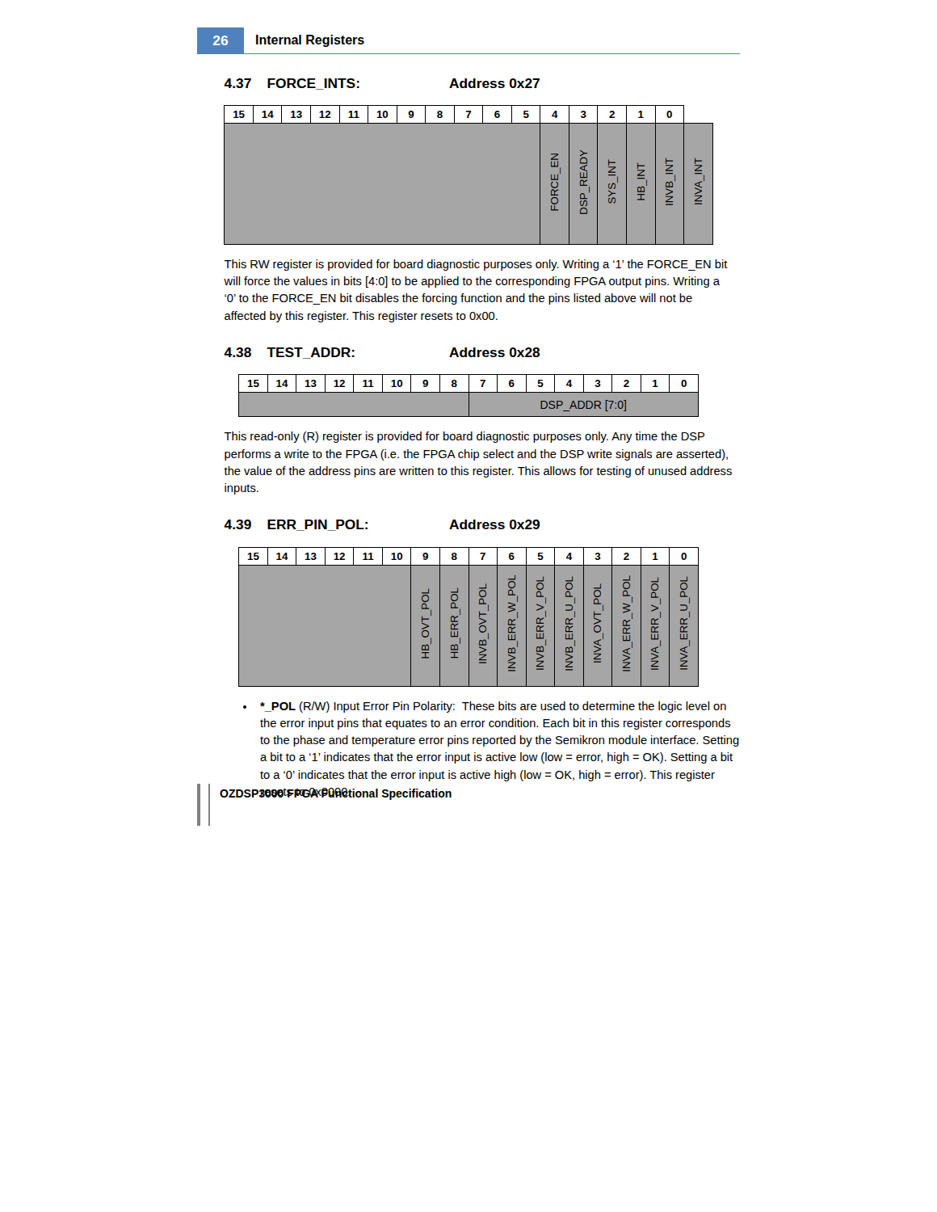26
Internal Registers
4.37 FORCE_INTS: Address 0x27
| 15 | 14 | 13 | 12 | 11 | 10 | 9 | 8 | 7 | 6 | 5 | 4 | 3 | 2 | 1 | 0 |
| --- | --- | --- | --- | --- | --- | --- | --- | --- | --- | --- | --- | --- | --- | --- | --- |
| | FORCE_EN | DSP_READY | SYS_INT | HB_INT | INVB_INT | INVA_INT |
This RW register is provided for board diagnostic purposes only. Writing a ‘1’ the FORCE_EN bit will force the values in bits [4:0] to be applied to the corresponding FPGA output pins. Writing a ‘0’ to the FORCE_EN bit disables the forcing function and the pins listed above will not be affected by this register. This register resets to 0x00.
4.38 TEST_ADDR: Address 0x28
| 15 | 14 | 13 | 12 | 11 | 10 | 9 | 8 | 7 | 6 | 5 | 4 | 3 | 2 | 1 | 0 |
| --- | --- | --- | --- | --- | --- | --- | --- | --- | --- | --- | --- | --- | --- | --- | --- |
| | DSP_ADDR [7:0] |
This read-only (R) register is provided for board diagnostic purposes only. Any time the DSP performs a write to the FPGA (i.e. the FPGA chip select and the DSP write signals are asserted), the value of the address pins are written to this register. This allows for testing of unused address inputs.
4.39 ERR_PIN_POL: Address 0x29
| 15 | 14 | 13 | 12 | 11 | 10 | 9 | 8 | 7 | 6 | 5 | 4 | 3 | 2 | 1 | 0 |
| --- | --- | --- | --- | --- | --- | --- | --- | --- | --- | --- | --- | --- | --- | --- | --- |
| | HB_OVT_POL | HB_ERR_POL | INVB_OVT_POL | INVB_ERR_W_POL | INVB_ERR_V_POL | INVB_ERR_U_POL | INVA_OVT_POL | INVA_ERR_W_POL | INVA_ERR_V_POL | INVA_ERR_U_POL |
*_POL (R/W) Input Error Pin Polarity: These bits are used to determine the logic level on the error input pins that equates to an error condition. Each bit in this register corresponds to the phase and temperature error pins reported by the Semikron module interface. Setting a bit to a ‘1’ indicates that the error input is active low (low = error, high = OK). Setting a bit to a ‘0’ indicates that the error input is active high (low = OK, high = error). This register resets to 0x0000.
OZDSP3000 FPGA Functional Specification